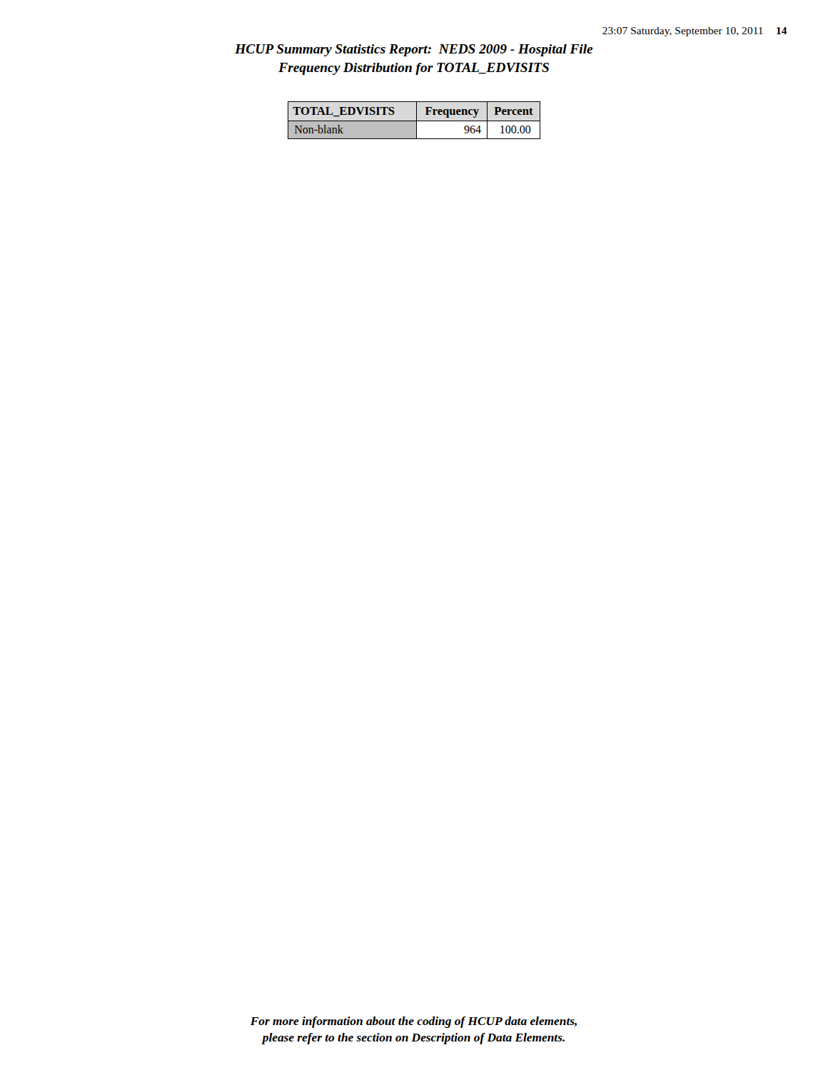23:07 Saturday, September 10, 201114
HCUP Summary Statistics Report: NEDS 2009 - Hospital File
Frequency Distribution for TOTAL_EDVISITS
| TOTAL_EDVISITS | Frequency | Percent |
| --- | --- | --- |
| Non-blank | 964 | 100.00 |
For more information about the coding of HCUP data elements,
please refer to the section on Description of Data Elements.